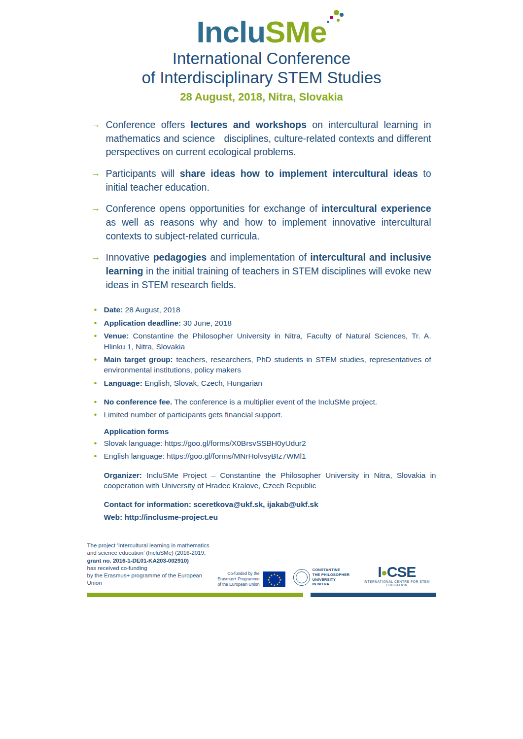Inclu SMe
International Conference
of Interdisciplinary STEM Studies
28 August, 2018, Nitra, Slovakia
Conference offers lectures and workshops on intercultural learning in mathematics and science disciplines, culture-related contexts and different perspectives on current ecological problems.
Participants will share ideas how to implement intercultural ideas to initial teacher education.
Conference opens opportunities for exchange of intercultural experience as well as reasons why and how to implement innovative intercultural contexts to subject-related curricula.
Innovative pedagogies and implementation of intercultural and inclusive learning in the initial training of teachers in STEM disciplines will evoke new ideas in STEM research fields.
Date: 28 August, 2018
Application deadline: 30 June, 2018
Venue: Constantine the Philosopher University in Nitra, Faculty of Natural Sciences, Tr. A. Hlinku 1, Nitra, Slovakia
Main target group: teachers, researchers, PhD students in STEM studies, representatives of environmental institutions, policy makers
Language: English, Slovak, Czech, Hungarian
No conference fee. The conference is a multiplier event of the IncluSMe project.
Limited number of participants gets financial support.
Application forms
Slovak language: https://goo.gl/forms/X0BrsvSSBH0yUdur2
English language: https://goo.gl/forms/MNrHolvsyBIz7WMl1
Organizer: IncluSMe Project – Constantine the Philosopher University in Nitra, Slovakia in cooperation with University of Hradec Kralove, Czech Republic
Contact for information: sceretkova@ukf.sk, ijakab@ukf.sk
Web: http://inclusme-project.eu
The project ‘Intercultural learning in mathematics
and science education’ (IncluSMe) (2016-2019,
grant no. 2016-1-DE01-KA203-002910)
has received co-funding
by the Erasmus+ programme of the European Union
Co-funded by the
Erasmus+ Programme
of the European Union
★ ★ ★ ★ ★ ★ ★ ★ ★ ★ ★ ★
CONSTANTINE
THE PHILOSOPHER
UNIVERSITY
IN NITRA
I CSE
International Centre for STEM Education